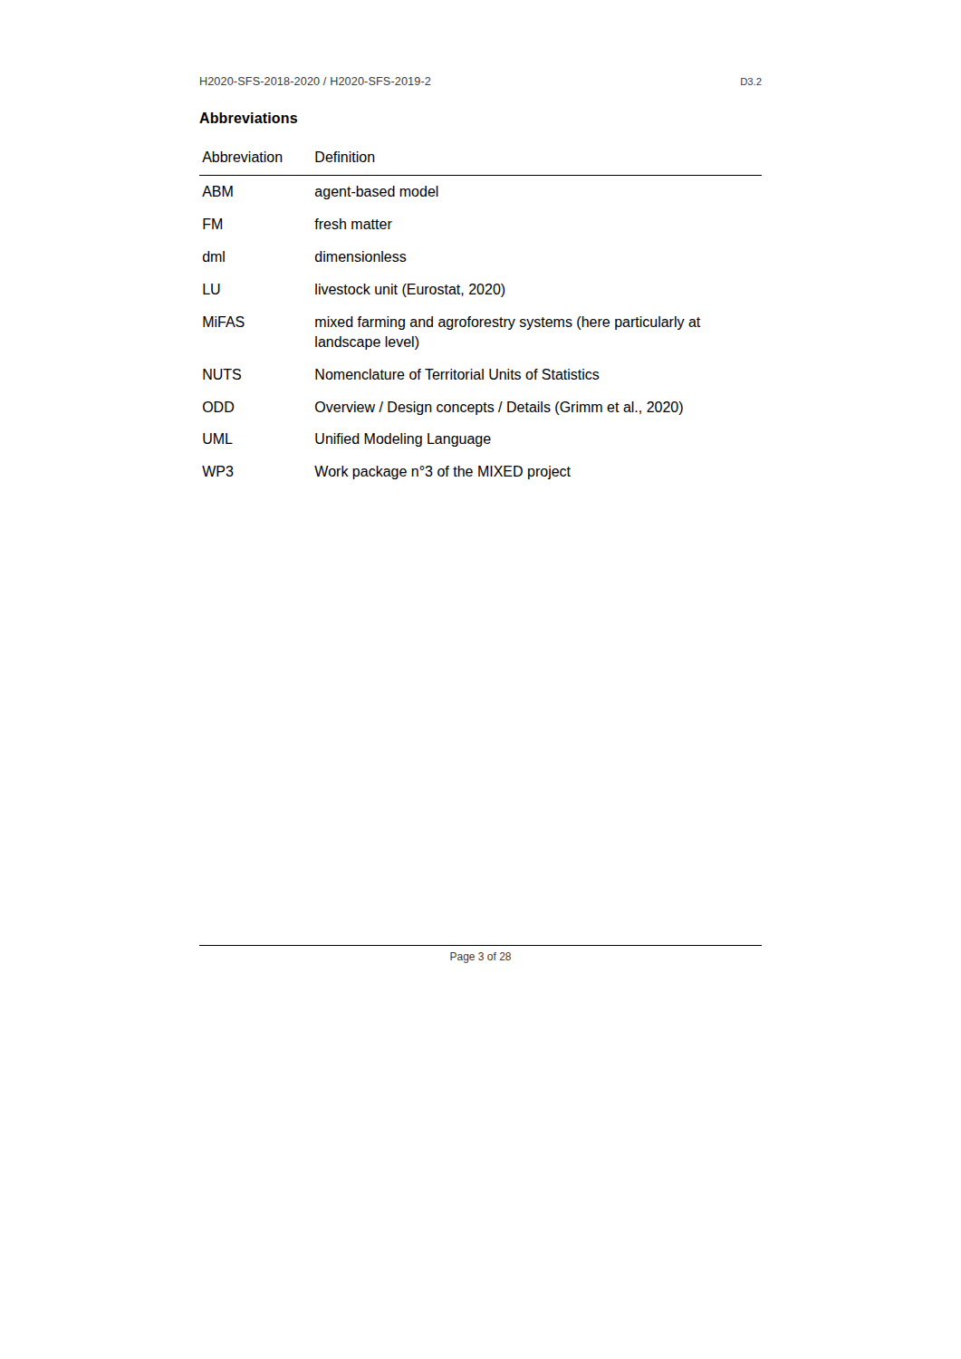H2020-SFS-2018-2020 / H2020-SFS-2019-2
D3.2
Abbreviations
| Abbreviation | Definition |
| --- | --- |
| ABM | agent-based model |
| FM | fresh matter |
| dml | dimensionless |
| LU | livestock unit (Eurostat, 2020) |
| MiFAS | mixed farming and agroforestry systems (here particularly at landscape level) |
| NUTS | Nomenclature of Territorial Units of Statistics |
| ODD | Overview / Design concepts / Details (Grimm et al., 2020) |
| UML | Unified Modeling Language |
| WP3 | Work package n°3 of the MIXED project |
Page 3 of 28